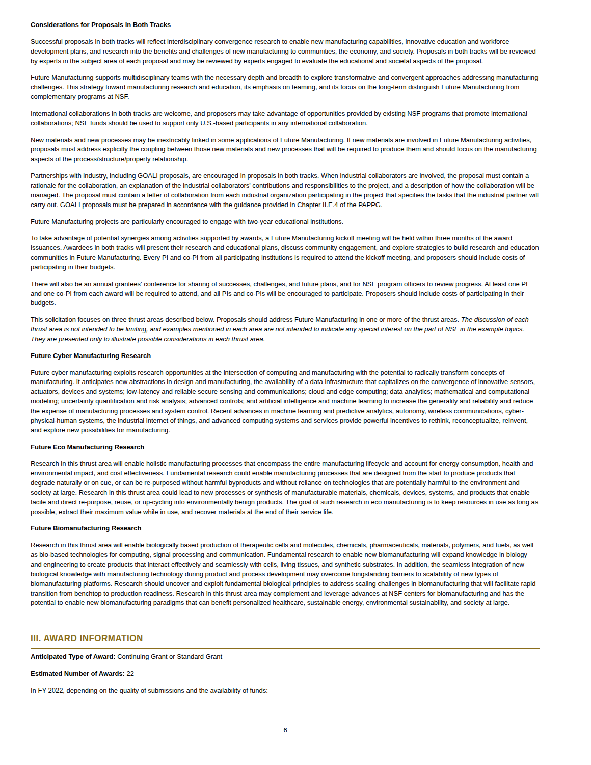Considerations for Proposals in Both Tracks
Successful proposals in both tracks will reflect interdisciplinary convergence research to enable new manufacturing capabilities, innovative education and workforce development plans, and research into the benefits and challenges of new manufacturing to communities, the economy, and society. Proposals in both tracks will be reviewed by experts in the subject area of each proposal and may be reviewed by experts engaged to evaluate the educational and societal aspects of the proposal.
Future Manufacturing supports multidisciplinary teams with the necessary depth and breadth to explore transformative and convergent approaches addressing manufacturing challenges. This strategy toward manufacturing research and education, its emphasis on teaming, and its focus on the long-term distinguish Future Manufacturing from complementary programs at NSF.
International collaborations in both tracks are welcome, and proposers may take advantage of opportunities provided by existing NSF programs that promote international collaborations; NSF funds should be used to support only U.S.-based participants in any international collaboration.
New materials and new processes may be inextricably linked in some applications of Future Manufacturing. If new materials are involved in Future Manufacturing activities, proposals must address explicitly the coupling between those new materials and new processes that will be required to produce them and should focus on the manufacturing aspects of the process/structure/property relationship.
Partnerships with industry, including GOALI proposals, are encouraged in proposals in both tracks. When industrial collaborators are involved, the proposal must contain a rationale for the collaboration, an explanation of the industrial collaborators' contributions and responsibilities to the project, and a description of how the collaboration will be managed. The proposal must contain a letter of collaboration from each industrial organization participating in the project that specifies the tasks that the industrial partner will carry out. GOALI proposals must be prepared in accordance with the guidance provided in Chapter II.E.4 of the PAPPG.
Future Manufacturing projects are particularly encouraged to engage with two-year educational institutions.
To take advantage of potential synergies among activities supported by awards, a Future Manufacturing kickoff meeting will be held within three months of the award issuances. Awardees in both tracks will present their research and educational plans, discuss community engagement, and explore strategies to build research and education communities in Future Manufacturing. Every PI and co-PI from all participating institutions is required to attend the kickoff meeting, and proposers should include costs of participating in their budgets.
There will also be an annual grantees' conference for sharing of successes, challenges, and future plans, and for NSF program officers to review progress. At least one PI and one co-PI from each award will be required to attend, and all PIs and co-PIs will be encouraged to participate. Proposers should include costs of participating in their budgets.
This solicitation focuses on three thrust areas described below. Proposals should address Future Manufacturing in one or more of the thrust areas. The discussion of each thrust area is not intended to be limiting, and examples mentioned in each area are not intended to indicate any special interest on the part of NSF in the example topics. They are presented only to illustrate possible considerations in each thrust area.
Future Cyber Manufacturing Research
Future cyber manufacturing exploits research opportunities at the intersection of computing and manufacturing with the potential to radically transform concepts of manufacturing. It anticipates new abstractions in design and manufacturing, the availability of a data infrastructure that capitalizes on the convergence of innovative sensors, actuators, devices and systems; low-latency and reliable secure sensing and communications; cloud and edge computing; data analytics; mathematical and computational modeling; uncertainty quantification and risk analysis; advanced controls; and artificial intelligence and machine learning to increase the generality and reliability and reduce the expense of manufacturing processes and system control. Recent advances in machine learning and predictive analytics, autonomy, wireless communications, cyber-physical-human systems, the industrial internet of things, and advanced computing systems and services provide powerful incentives to rethink, reconceptualize, reinvent, and explore new possibilities for manufacturing.
Future Eco Manufacturing Research
Research in this thrust area will enable holistic manufacturing processes that encompass the entire manufacturing lifecycle and account for energy consumption, health and environmental impact, and cost effectiveness. Fundamental research could enable manufacturing processes that are designed from the start to produce products that degrade naturally or on cue, or can be re-purposed without harmful byproducts and without reliance on technologies that are potentially harmful to the environment and society at large. Research in this thrust area could lead to new processes or synthesis of manufacturable materials, chemicals, devices, systems, and products that enable facile and direct re-purpose, reuse, or up-cycling into environmentally benign products. The goal of such research in eco manufacturing is to keep resources in use as long as possible, extract their maximum value while in use, and recover materials at the end of their service life.
Future Biomanufacturing Research
Research in this thrust area will enable biologically based production of therapeutic cells and molecules, chemicals, pharmaceuticals, materials, polymers, and fuels, as well as bio-based technologies for computing, signal processing and communication. Fundamental research to enable new biomanufacturing will expand knowledge in biology and engineering to create products that interact effectively and seamlessly with cells, living tissues, and synthetic substrates. In addition, the seamless integration of new biological knowledge with manufacturing technology during product and process development may overcome longstanding barriers to scalability of new types of biomanufacturing platforms. Research should uncover and exploit fundamental biological principles to address scaling challenges in biomanufacturing that will facilitate rapid transition from benchtop to production readiness. Research in this thrust area may complement and leverage advances at NSF centers for biomanufacturing and has the potential to enable new biomanufacturing paradigms that can benefit personalized healthcare, sustainable energy, environmental sustainability, and society at large.
III. AWARD INFORMATION
Anticipated Type of Award: Continuing Grant or Standard Grant
Estimated Number of Awards: 22
In FY 2022, depending on the quality of submissions and the availability of funds:
6